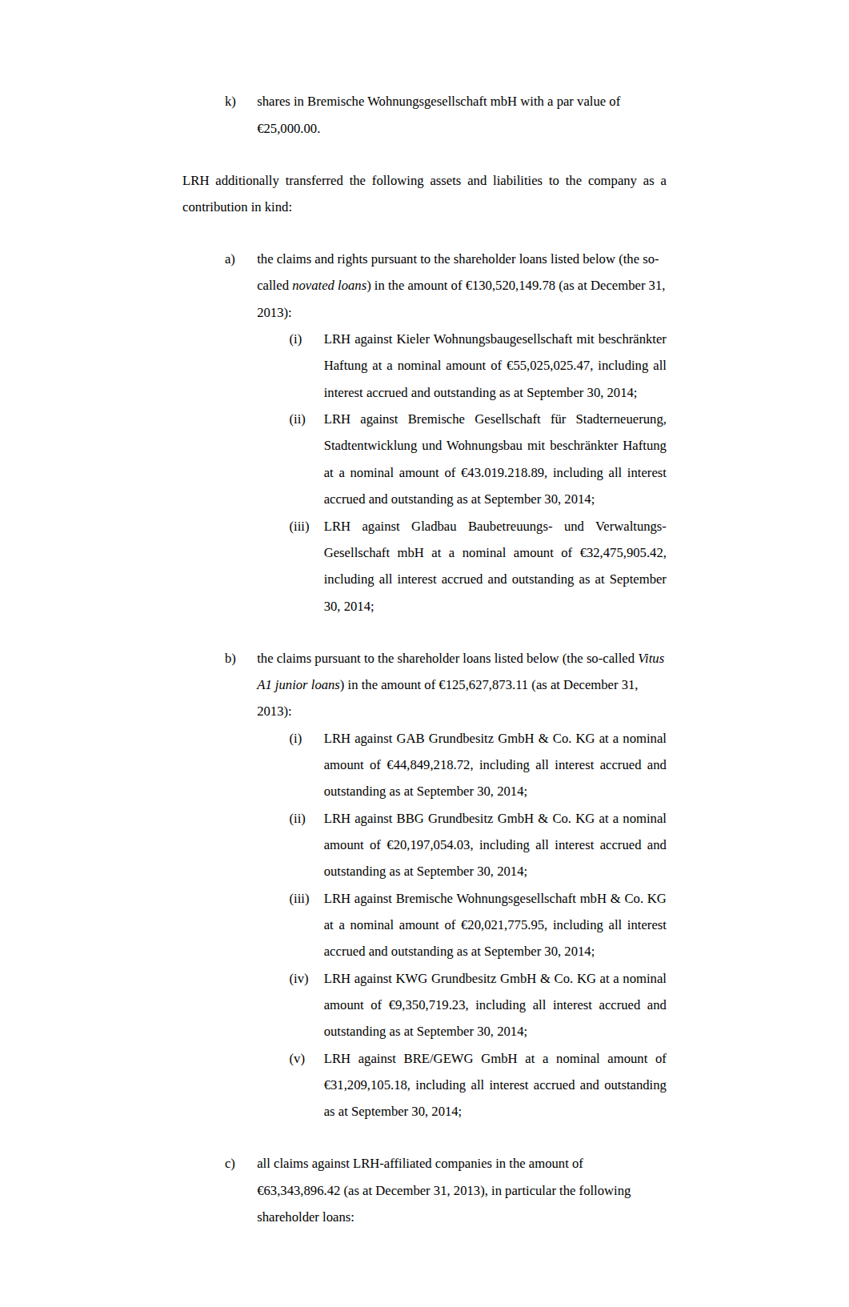k) shares in Bremische Wohnungsgesellschaft mbH with a par value of €25,000.00.
LRH additionally transferred the following assets and liabilities to the company as a contribution in kind:
a) the claims and rights pursuant to the shareholder loans listed below (the so-called novated loans) in the amount of €130,520,149.78 (as at December 31, 2013):
(i) LRH against Kieler Wohnungsbaugesellschaft mit beschränkter Haftung at a nominal amount of €55,025,025.47, including all interest accrued and outstanding as at September 30, 2014;
(ii) LRH against Bremische Gesellschaft für Stadterneuerung, Stadtentwicklung und Wohnungsbau mit beschränkter Haftung at a nominal amount of €43.019.218.89, including all interest accrued and outstanding as at September 30, 2014;
(iii) LRH against Gladbau Baubetreuungs- und Verwaltungs-Gesellschaft mbH at a nominal amount of €32,475,905.42, including all interest accrued and outstanding as at September 30, 2014;
b) the claims pursuant to the shareholder loans listed below (the so-called Vitus A1 junior loans) in the amount of €125,627,873.11 (as at December 31, 2013):
(i) LRH against GAB Grundbesitz GmbH & Co. KG at a nominal amount of €44,849,218.72, including all interest accrued and outstanding as at September 30, 2014;
(ii) LRH against BBG Grundbesitz GmbH & Co. KG at a nominal amount of €20,197,054.03, including all interest accrued and outstanding as at September 30, 2014;
(iii) LRH against Bremische Wohnungsgesellschaft mbH & Co. KG at a nominal amount of €20,021,775.95, including all interest accrued and outstanding as at September 30, 2014;
(iv) LRH against KWG Grundbesitz GmbH & Co. KG at a nominal amount of €9,350,719.23, including all interest accrued and outstanding as at September 30, 2014;
(v) LRH against BRE/GEWG GmbH at a nominal amount of €31,209,105.18, including all interest accrued and outstanding as at September 30, 2014;
c) all claims against LRH-affiliated companies in the amount of €63,343,896.42 (as at December 31, 2013), in particular the following shareholder loans: